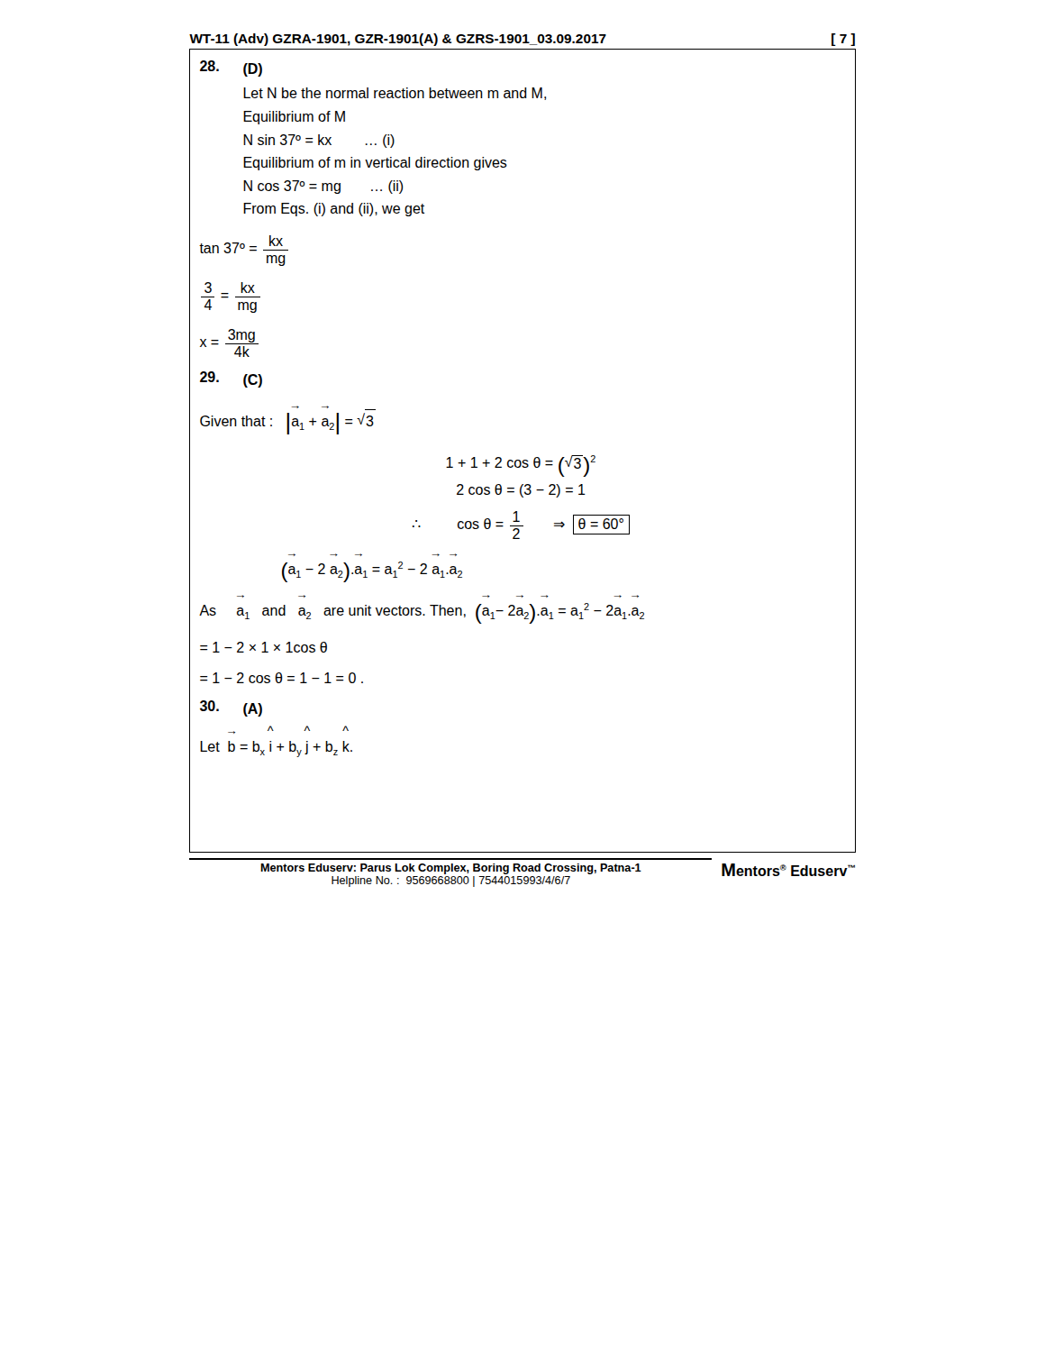WT-11 (Adv) GZRA-1901, GZR-1901(A) & GZRS-1901_03.09.2017
[ 7 ]
28.
(D)
Let N be the normal reaction between m and M,
Equilibrium of M
N sin 37º = kx … (i)
Equilibrium of m in vertical direction gives
N cos 37º = mg … (ii)
From Eqs. (i) and (ii), we get
tan 37º = kx mg
34 = kx mg
x = 3mg 4k
29.
(C)
Given that : |a1 + a2| = 3
1 + 1 + 2 cos θ = (3)2
2 cos θ = (3 − 2) = 1
∴ cos θ = 12 ⇒ θ = 60°
(a1 − 2 a2).a1 = a12 − 2 a1.a2
As a1 and a2 are unit vectors. Then, (a1− 2a2).a1 = a12 − 2a1.a2
= 1 − 2 × 1 × 1cos θ
= 1 − 2 cos θ = 1 − 1 = 0 .
30.
(A)
Let b = bx i + by j + bz k.
Mentors Eduserv: Parus Lok Complex, Boring Road Crossing, Patna-1
Helpline No. : 9569668800 | 7544015993/4/6/7
Mentors® Eduserv™